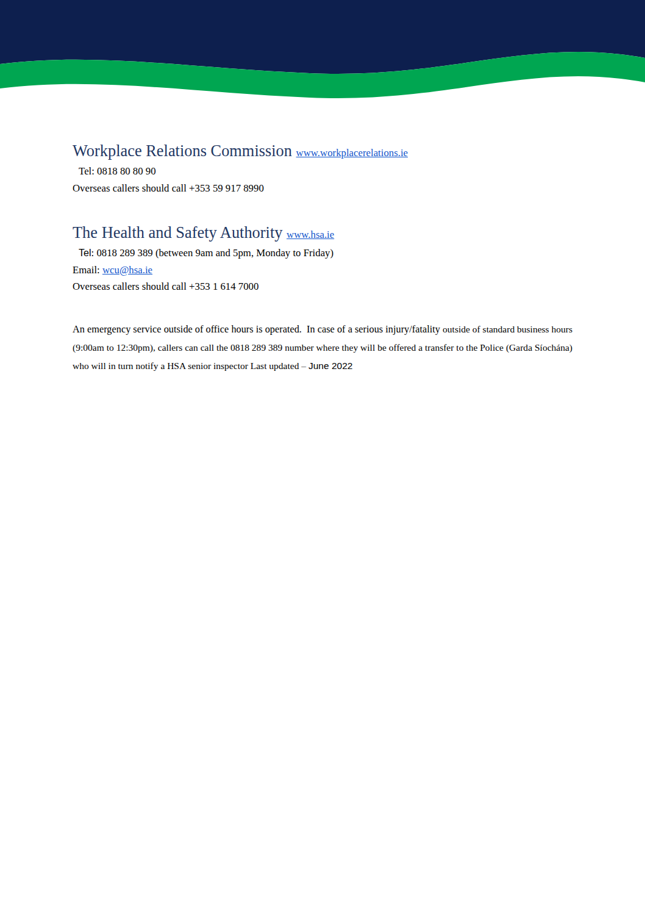Workplace Relations Commission www.workplacerelations.ie
Tel: 0818 80 80 90
Overseas callers should call +353 59 917 8990
The Health and Safety Authority www.hsa.ie
Tel: 0818 289 389 (between 9am and 5pm, Monday to Friday)
Email: wcu@hsa.ie
Overseas callers should call +353 1 614 7000
An emergency service outside of office hours is operated. In case of a serious injury/fatality outside of standard business hours (9:00am to 12:30pm), callers can call the 0818 289 389 number where they will be offered a transfer to the Police (Garda Síochána) who will in turn notify a HSA senior inspector Last updated – June 2022